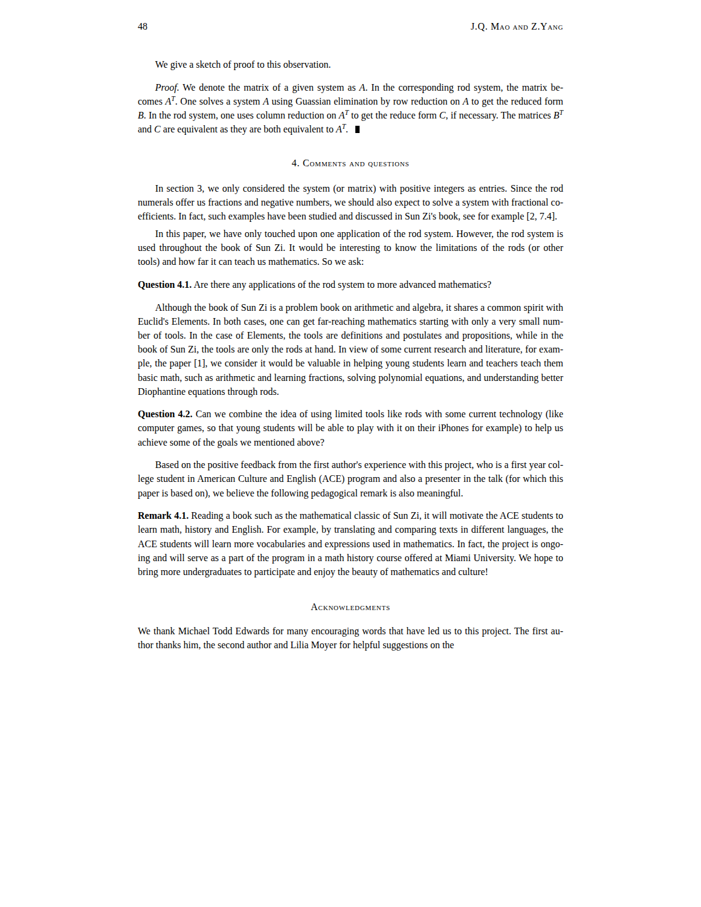48 J.Q. Mao and Z.Yang
We give a sketch of proof to this observation.
Proof. We denote the matrix of a given system as A. In the corresponding rod system, the matrix becomes AT. One solves a system A using Guassian elimination by row reduction on A to get the reduced form B. In the rod system, one uses column reduction on AT to get the reduce form C, if necessary. The matrices BT and C are equivalent as they are both equivalent to AT.
4. Comments and questions
In section 3, we only considered the system (or matrix) with positive integers as entries. Since the rod numerals offer us fractions and negative numbers, we should also expect to solve a system with fractional coefficients. In fact, such examples have been studied and discussed in Sun Zi's book, see for example [2, 7.4].
In this paper, we have only touched upon one application of the rod system. However, the rod system is used throughout the book of Sun Zi. It would be interesting to know the limitations of the rods (or other tools) and how far it can teach us mathematics. So we ask:
Question 4.1. Are there any applications of the rod system to more advanced mathematics?
Although the book of Sun Zi is a problem book on arithmetic and algebra, it shares a common spirit with Euclid's Elements. In both cases, one can get far-reaching mathematics starting with only a very small number of tools. In the case of Elements, the tools are definitions and postulates and propositions, while in the book of Sun Zi, the tools are only the rods at hand. In view of some current research and literature, for example, the paper [1], we consider it would be valuable in helping young students learn and teachers teach them basic math, such as arithmetic and learning fractions, solving polynomial equations, and understanding better Diophantine equations through rods.
Question 4.2. Can we combine the idea of using limited tools like rods with some current technology (like computer games, so that young students will be able to play with it on their iPhones for example) to help us achieve some of the goals we mentioned above?
Based on the positive feedback from the first author's experience with this project, who is a first year college student in American Culture and English (ACE) program and also a presenter in the talk (for which this paper is based on), we believe the following pedagogical remark is also meaningful.
Remark 4.1. Reading a book such as the mathematical classic of Sun Zi, it will motivate the ACE students to learn math, history and English. For example, by translating and comparing texts in different languages, the ACE students will learn more vocabularies and expressions used in mathematics. In fact, the project is ongoing and will serve as a part of the program in a math history course offered at Miami University. We hope to bring more undergraduates to participate and enjoy the beauty of mathematics and culture!
Acknowledgments
We thank Michael Todd Edwards for many encouraging words that have led us to this project. The first author thanks him, the second author and Lilia Moyer for helpful suggestions on the